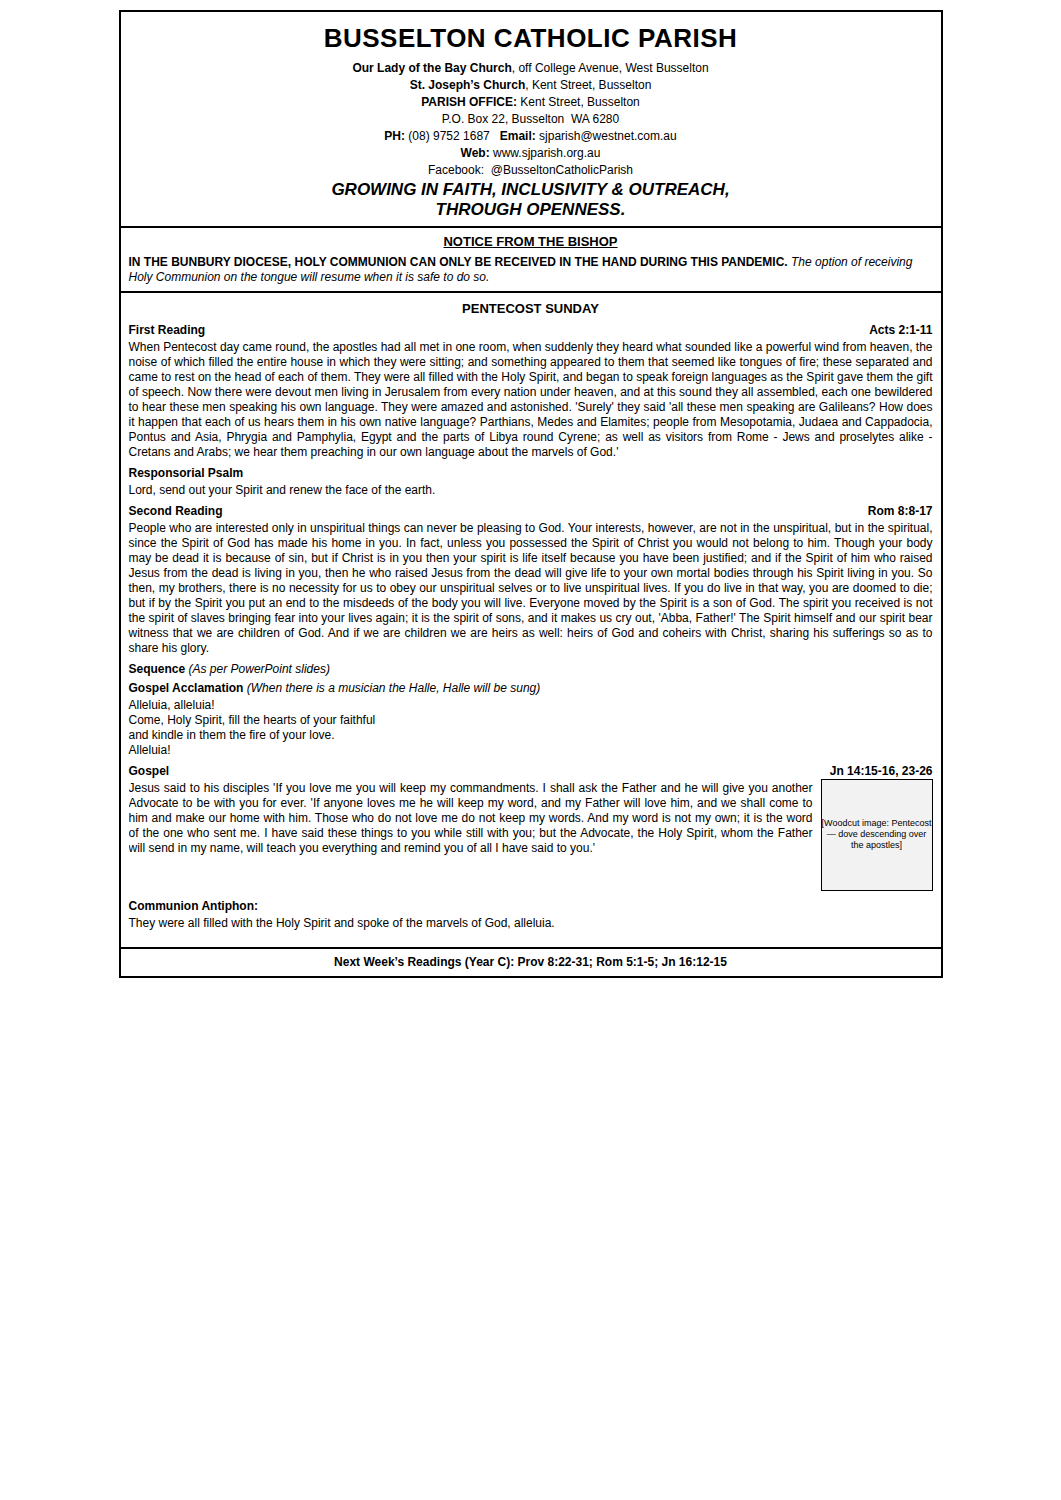BUSSELTON CATHOLIC PARISH
Our Lady of the Bay Church, off College Avenue, West Busselton
St. Joseph’s Church, Kent Street, Busselton
PARISH OFFICE: Kent Street, Busselton
P.O. Box 22, Busselton WA 6280
PH: (08) 9752 1687 Email: sjparish@westnet.com.au
Web: www.sjparish.org.au
Facebook: @BusseltonCatholicParish
GROWING IN FAITH, INCLUSIVITY & OUTREACH,
THROUGH OPENNESS.
Notice from the Bishop
IN THE BUNBURY DIOCESE, HOLY COMMUNION CAN ONLY BE RECEIVED IN THE HAND DURING THIS PANDEMIC. The option of receiving Holy Communion on the tongue will resume when it is safe to do so.
Pentecost Sunday
First Reading Acts 2:1-11
When Pentecost day came round, the apostles had all met in one room, when suddenly they heard what sounded like a powerful wind from heaven, the noise of which filled the entire house in which they were sitting; and something appeared to them that seemed like tongues of fire; these separated and came to rest on the head of each of them. They were all filled with the Holy Spirit, and began to speak foreign languages as the Spirit gave them the gift of speech. Now there were devout men living in Jerusalem from every nation under heaven, and at this sound they all assembled, each one bewildered to hear these men speaking his own language. They were amazed and astonished. 'Surely' they said 'all these men speaking are Galileans? How does it happen that each of us hears them in his own native language? Parthians, Medes and Elamites; people from Mesopotamia, Judaea and Cappadocia, Pontus and Asia, Phrygia and Pamphylia, Egypt and the parts of Libya round Cyrene; as well as visitors from Rome - Jews and proselytes alike - Cretans and Arabs; we hear them preaching in our own language about the marvels of God.'
Responsorial Psalm
Lord, send out your Spirit and renew the face of the earth.
Second Reading Rom 8:8-17
People who are interested only in unspiritual things can never be pleasing to God. Your interests, however, are not in the unspiritual, but in the spiritual, since the Spirit of God has made his home in you. In fact, unless you possessed the Spirit of Christ you would not belong to him. Though your body may be dead it is because of sin, but if Christ is in you then your spirit is life itself because you have been justified; and if the Spirit of him who raised Jesus from the dead is living in you, then he who raised Jesus from the dead will give life to your own mortal bodies through his Spirit living in you. So then, my brothers, there is no necessity for us to obey our unspiritual selves or to live unspiritual lives. If you do live in that way, you are doomed to die; but if by the Spirit you put an end to the misdeeds of the body you will live. Everyone moved by the Spirit is a son of God. The spirit you received is not the spirit of slaves bringing fear into your lives again; it is the spirit of sons, and it makes us cry out, 'Abba, Father!' The Spirit himself and our spirit bear witness that we are children of God. And if we are children we are heirs as well: heirs of God and coheirs with Christ, sharing his sufferings so as to share his glory.
Sequence (As per PowerPoint slides)
Gospel Acclamation (When there is a musician the Halle, Halle will be sung)
Alleluia, alleluia! Come, Holy Spirit, fill the hearts of your faithful and kindle in them the fire of your love. Alleluia!
Gospel Jn 14:15-16, 23-26
[Woodcut image: Pentecost — dove descending over the apostles]
Jesus said to his disciples 'If you love me you will keep my commandments. I shall ask the Father and he will give you another Advocate to be with you for ever. 'If anyone loves me he will keep my word, and my Father will love him, and we shall come to him and make our home with him. Those who do not love me do not keep my words. And my word is not my own; it is the word of the one who sent me. I have said these things to you while still with you; but the Advocate, the Holy Spirit, whom the Father will send in my name, will teach you everything and remind you of all I have said to you.'
Communion Antiphon:
They were all filled with the Holy Spirit and spoke of the marvels of God, alleluia.
Next Week’s Readings (Year C): Prov 8:22-31; Rom 5:1-5; Jn 16:12-15